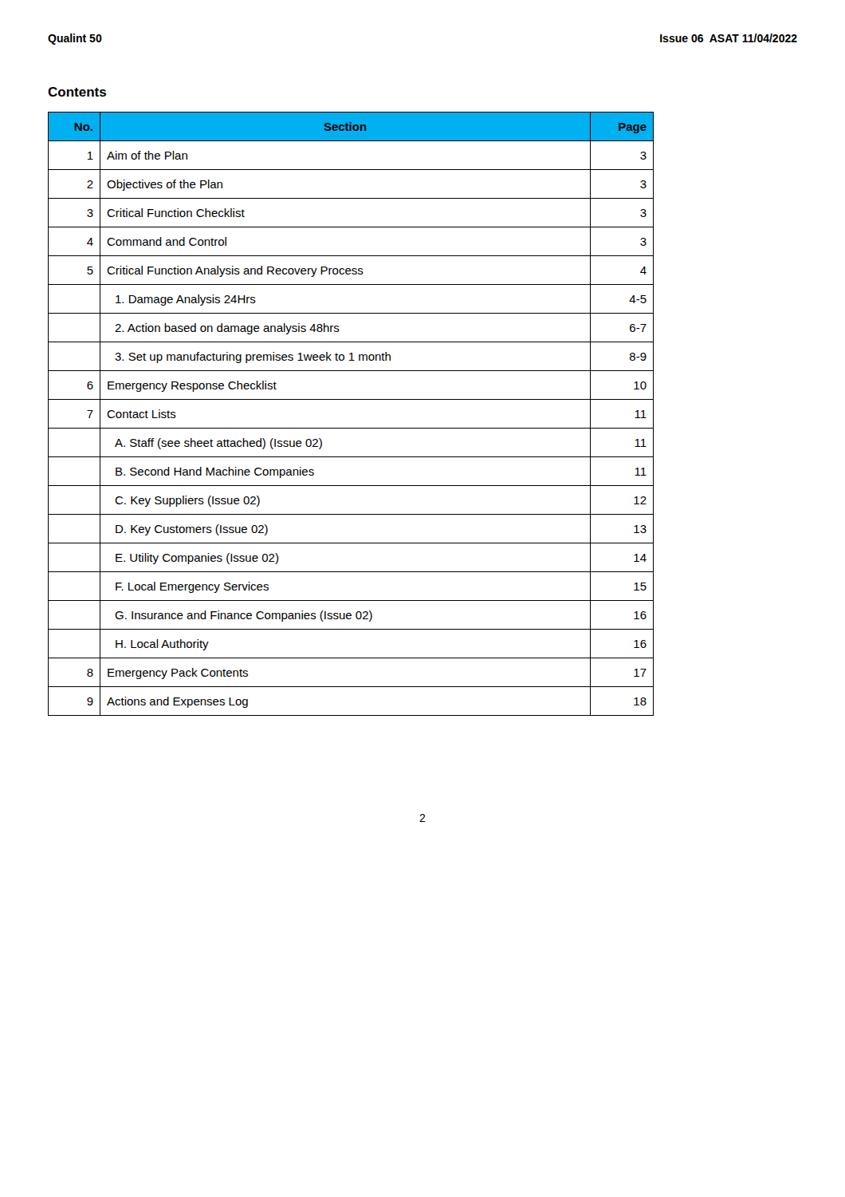Qualint 50 Issue 06 ASAT 11/04/2022
Contents
| No. | Section | Page |
| --- | --- | --- |
| 1 | Aim of the Plan | 3 |
| 2 | Objectives of the Plan | 3 |
| 3 | Critical Function Checklist | 3 |
| 4 | Command and Control | 3 |
| 5 | Critical Function Analysis and Recovery Process | 4 |
| | 1. Damage Analysis 24Hrs | 4-5 |
| | 2. Action based on damage analysis 48hrs | 6-7 |
| | 3. Set up manufacturing premises 1week to 1 month | 8-9 |
| 6 | Emergency Response Checklist | 10 |
| 7 | Contact Lists | 11 |
| | A. Staff (see sheet attached) (Issue 02) | 11 |
| | B. Second Hand Machine Companies | 11 |
| | C. Key Suppliers (Issue 02) | 12 |
| | D. Key Customers (Issue 02) | 13 |
| | E. Utility Companies (Issue 02) | 14 |
| | F. Local Emergency Services | 15 |
| | G. Insurance and Finance Companies (Issue 02) | 16 |
| | H. Local Authority | 16 |
| 8 | Emergency Pack Contents | 17 |
| 9 | Actions and Expenses Log | 18 |
2